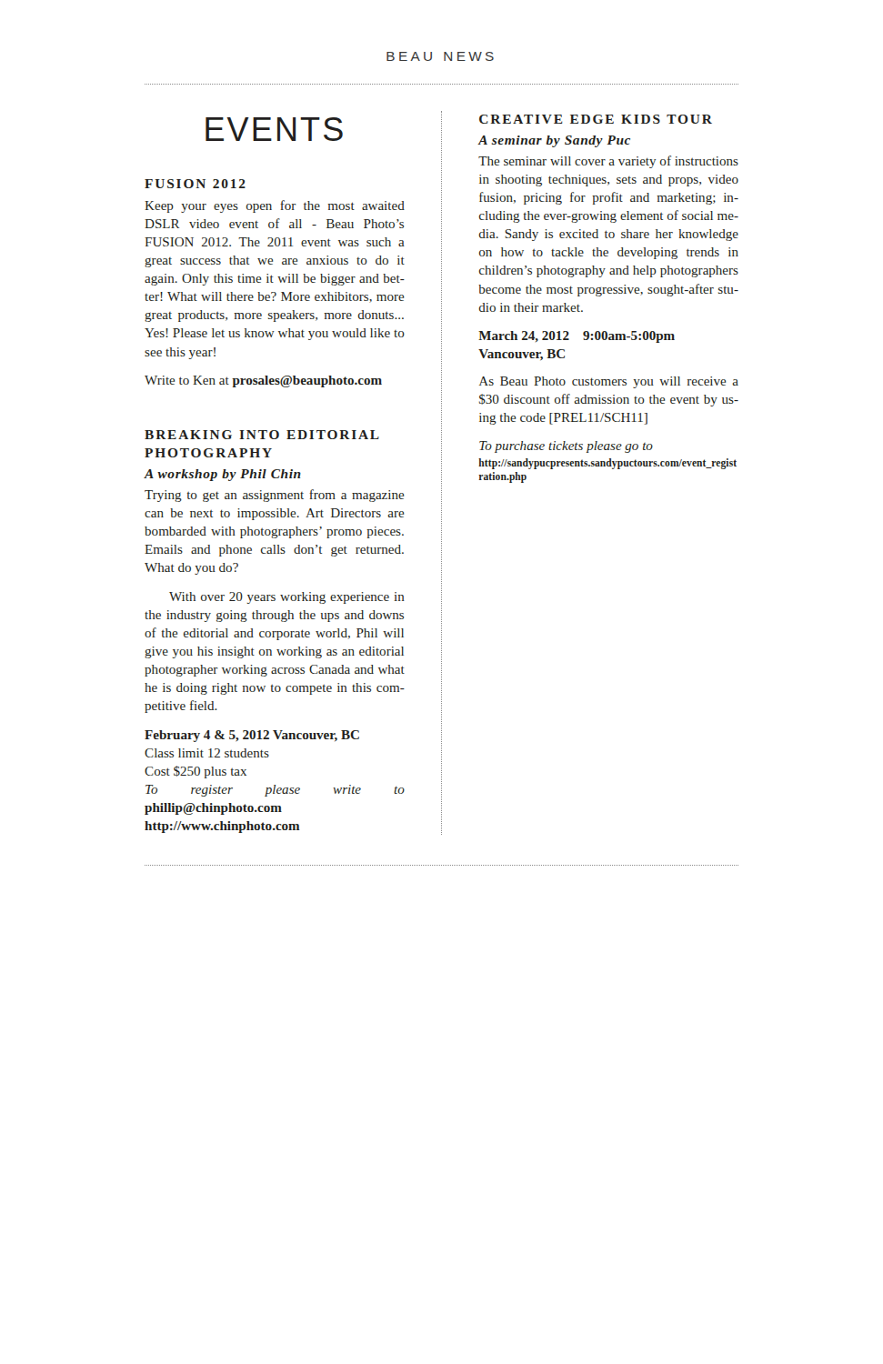Beau News
EVENTS
Fusion 2012
Keep your eyes open for the most awaited DSLR video event of all - Beau Photo’s FUSION 2012. The 2011 event was such a great success that we are anxious to do it again. Only this time it will be bigger and better! What will there be? More exhibitors, more great products, more speakers, more donuts... Yes! Please let us know what you would like to see this year!
Write to Ken at prosales@beauphoto.com
Breaking into Editorial Photography
A workshop by Phil Chin
Trying to get an assignment from a magazine can be next to impossible. Art Directors are bombarded with photographers’ promo pieces. Emails and phone calls don’t get returned. What do you do?
With over 20 years working experience in the industry going through the ups and downs of the editorial and corporate world, Phil will give you his insight on working as an editorial photographer working across Canada and what he is doing right now to compete in this competitive field.
February 4 & 5, 2012 Vancouver, BC
Class limit 12 students
Cost $250 plus tax
To register please write to phillip@chinphoto.com
http://www.chinphoto.com
Creative Edge Kids Tour
A seminar by Sandy Puc
The seminar will cover a variety of instructions in shooting techniques, sets and props, video fusion, pricing for profit and marketing; including the ever-growing element of social media. Sandy is excited to share her knowledge on how to tackle the developing trends in children’s photography and help photographers become the most progressive, sought-after studio in their market.
March 24, 2012 9:00am-5:00pm
Vancouver, BC
As Beau Photo customers you will receive a $30 discount off admission to the event by using the code [PREL11/SCH11]
To purchase tickets please go to
http://sandypucpresents.sandypuctours.com/event_registration.php